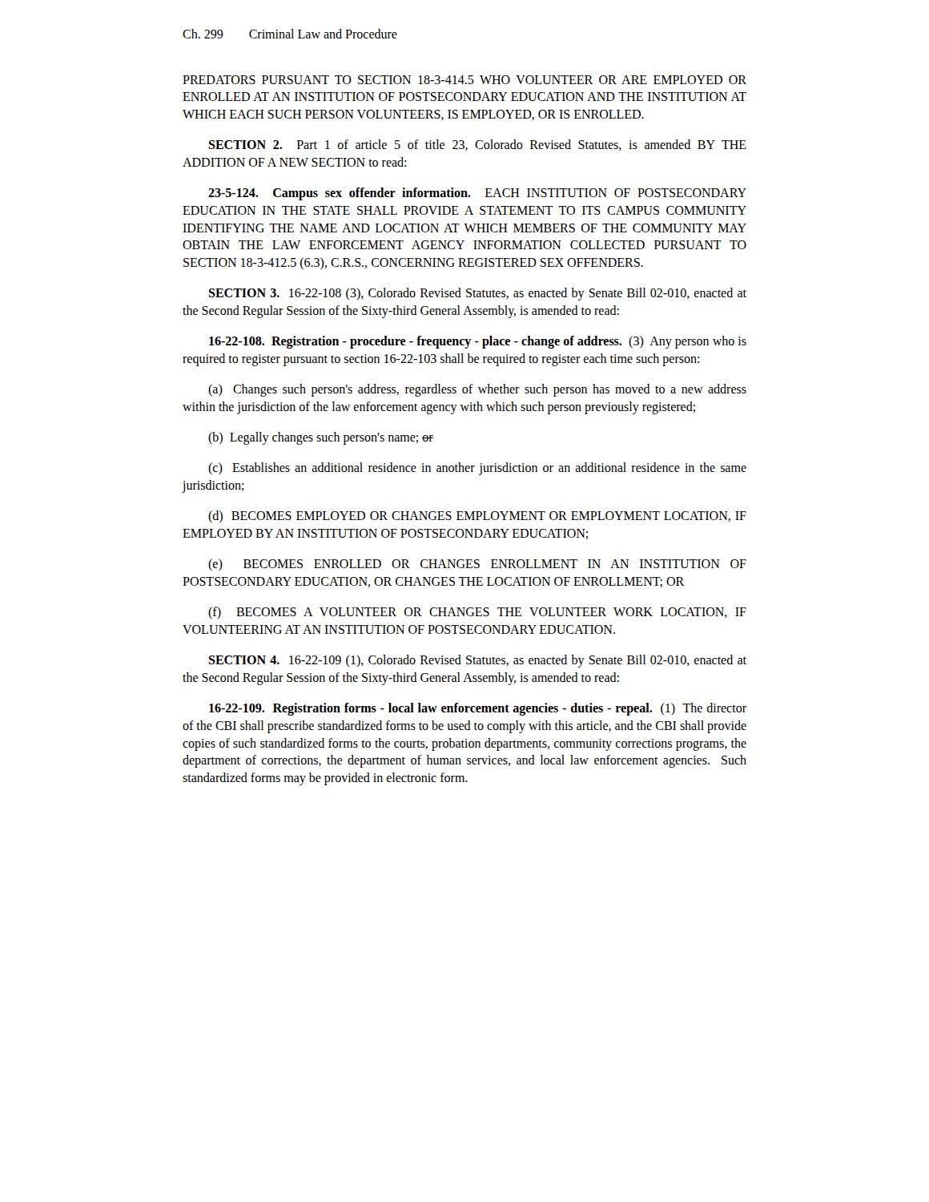Ch. 299 Criminal Law and Procedure
PREDATORS PURSUANT TO SECTION 18-3-414.5 WHO VOLUNTEER OR ARE EMPLOYED OR ENROLLED AT AN INSTITUTION OF POSTSECONDARY EDUCATION AND THE INSTITUTION AT WHICH EACH SUCH PERSON VOLUNTEERS, IS EMPLOYED, OR IS ENROLLED.
SECTION 2. Part 1 of article 5 of title 23, Colorado Revised Statutes, is amended BY THE ADDITION OF A NEW SECTION to read:
23-5-124. Campus sex offender information. EACH INSTITUTION OF POSTSECONDARY EDUCATION IN THE STATE SHALL PROVIDE A STATEMENT TO ITS CAMPUS COMMUNITY IDENTIFYING THE NAME AND LOCATION AT WHICH MEMBERS OF THE COMMUNITY MAY OBTAIN THE LAW ENFORCEMENT AGENCY INFORMATION COLLECTED PURSUANT TO SECTION 18-3-412.5 (6.3), C.R.S., CONCERNING REGISTERED SEX OFFENDERS.
SECTION 3. 16-22-108 (3), Colorado Revised Statutes, as enacted by Senate Bill 02-010, enacted at the Second Regular Session of the Sixty-third General Assembly, is amended to read:
16-22-108. Registration - procedure - frequency - place - change of address. (3) Any person who is required to register pursuant to section 16-22-103 shall be required to register each time such person:
(a) Changes such person's address, regardless of whether such person has moved to a new address within the jurisdiction of the law enforcement agency with which such person previously registered;
(b) Legally changes such person's name; or
(c) Establishes an additional residence in another jurisdiction or an additional residence in the same jurisdiction;
(d) BECOMES EMPLOYED OR CHANGES EMPLOYMENT OR EMPLOYMENT LOCATION, IF EMPLOYED BY AN INSTITUTION OF POSTSECONDARY EDUCATION;
(e) BECOMES ENROLLED OR CHANGES ENROLLMENT IN AN INSTITUTION OF POSTSECONDARY EDUCATION, OR CHANGES THE LOCATION OF ENROLLMENT; OR
(f) BECOMES A VOLUNTEER OR CHANGES THE VOLUNTEER WORK LOCATION, IF VOLUNTEERING AT AN INSTITUTION OF POSTSECONDARY EDUCATION.
SECTION 4. 16-22-109 (1), Colorado Revised Statutes, as enacted by Senate Bill 02-010, enacted at the Second Regular Session of the Sixty-third General Assembly, is amended to read:
16-22-109. Registration forms - local law enforcement agencies - duties - repeal. (1) The director of the CBI shall prescribe standardized forms to be used to comply with this article, and the CBI shall provide copies of such standardized forms to the courts, probation departments, community corrections programs, the department of corrections, the department of human services, and local law enforcement agencies. Such standardized forms may be provided in electronic form.